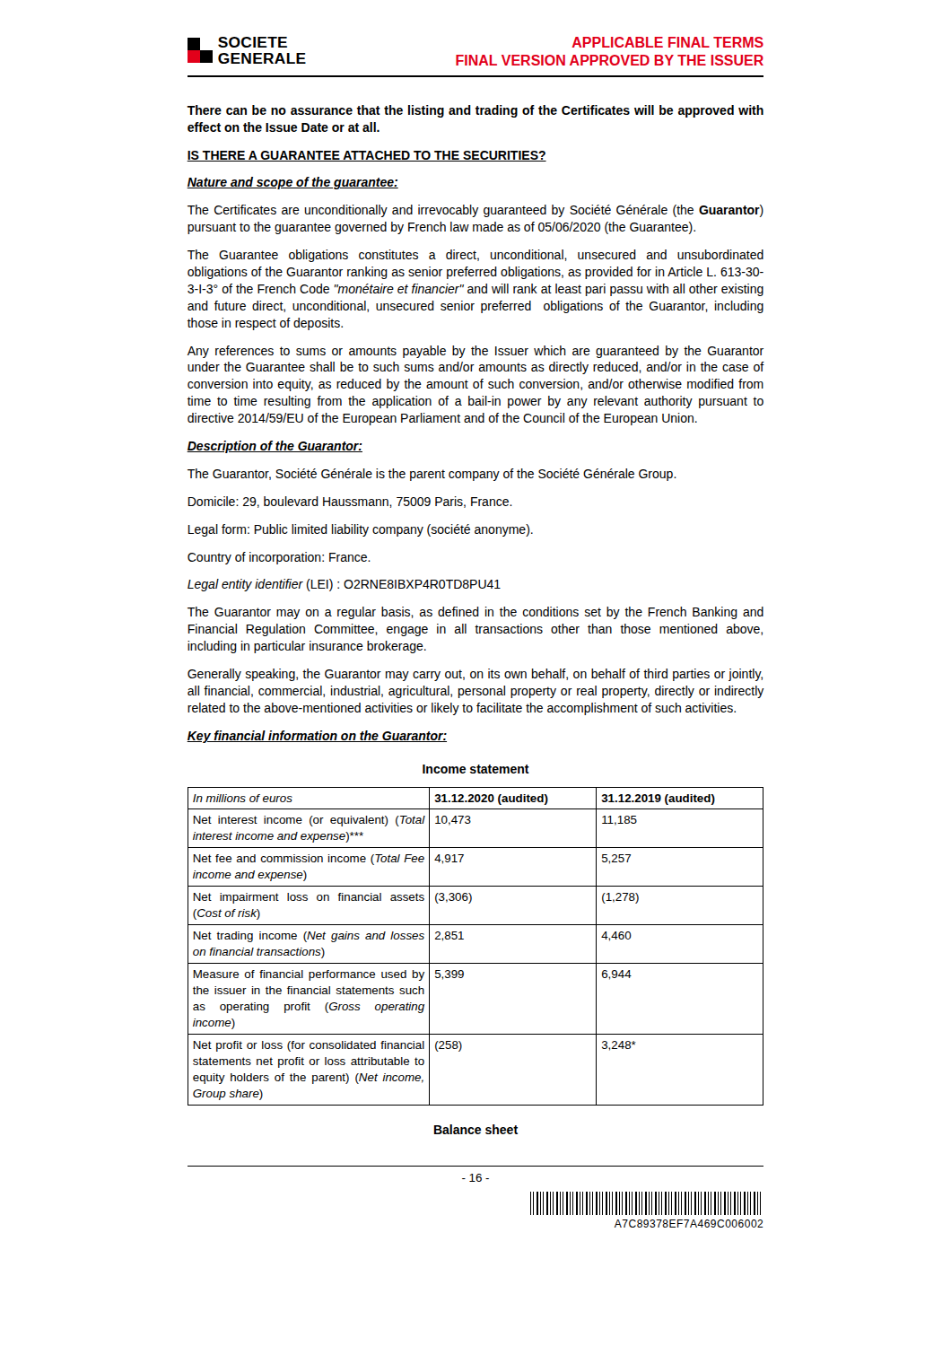SOCIETE
GENERALE
APPLICABLE FINAL TERMS
FINAL VERSION APPROVED BY THE ISSUER
There can be no assurance that the listing and trading of the Certificates will be approved with effect on the Issue Date or at all.
IS THERE A GUARANTEE ATTACHED TO THE SECURITIES?
Nature and scope of the guarantee:
The Certificates are unconditionally and irrevocably guaranteed by Société Générale (the Guarantor) pursuant to the guarantee governed by French law made as of 05/06/2020 (the Guarantee).
The Guarantee obligations constitutes a direct, unconditional, unsecured and unsubordinated obligations of the Guarantor ranking as senior preferred obligations, as provided for in Article L. 613-30-3-I-3° of the French Code "monétaire et financier" and will rank at least pari passu with all other existing and future direct, unconditional, unsecured senior preferred obligations of the Guarantor, including those in respect of deposits.
Any references to sums or amounts payable by the Issuer which are guaranteed by the Guarantor under the Guarantee shall be to such sums and/or amounts as directly reduced, and/or in the case of conversion into equity, as reduced by the amount of such conversion, and/or otherwise modified from time to time resulting from the application of a bail-in power by any relevant authority pursuant to directive 2014/59/EU of the European Parliament and of the Council of the European Union.
Description of the Guarantor:
The Guarantor, Société Générale is the parent company of the Société Générale Group.
Domicile: 29, boulevard Haussmann, 75009 Paris, France.
Legal form: Public limited liability company (société anonyme).
Country of incorporation: France.
Legal entity identifier (LEI) : O2RNE8IBXP4R0TD8PU41
The Guarantor may on a regular basis, as defined in the conditions set by the French Banking and Financial Regulation Committee, engage in all transactions other than those mentioned above, including in particular insurance brokerage.
Generally speaking, the Guarantor may carry out, on its own behalf, on behalf of third parties or jointly, all financial, commercial, industrial, agricultural, personal property or real property, directly or indirectly related to the above-mentioned activities or likely to facilitate the accomplishment of such activities.
Key financial information on the Guarantor:
Income statement
| In millions of euros | 31.12.2020 (audited) | 31.12.2019 (audited) |
| Net interest income (or equivalent) ( Total interest income and expense )*** | 10,473 | 11,185 |
| Net fee and commission income ( Total Fee income and expense ) | 4,917 | 5,257 |
| Net impairment loss on financial assets ( Cost of risk ) | (3,306) | (1,278) |
| Net trading income ( Net gains and losses on financial transactions ) | 2,851 | 4,460 |
| Measure of financial performance used by the issuer in the financial statements such as operating profit ( Gross operating income ) | 5,399 | 6,944 |
| Net profit or loss (for consolidated financial statements net profit or loss attributable to equity holders of the parent) ( Net income, Group share ) | (258) | 3,248* |
Balance sheet
- 16 -
A7C89378EF7A469C006002